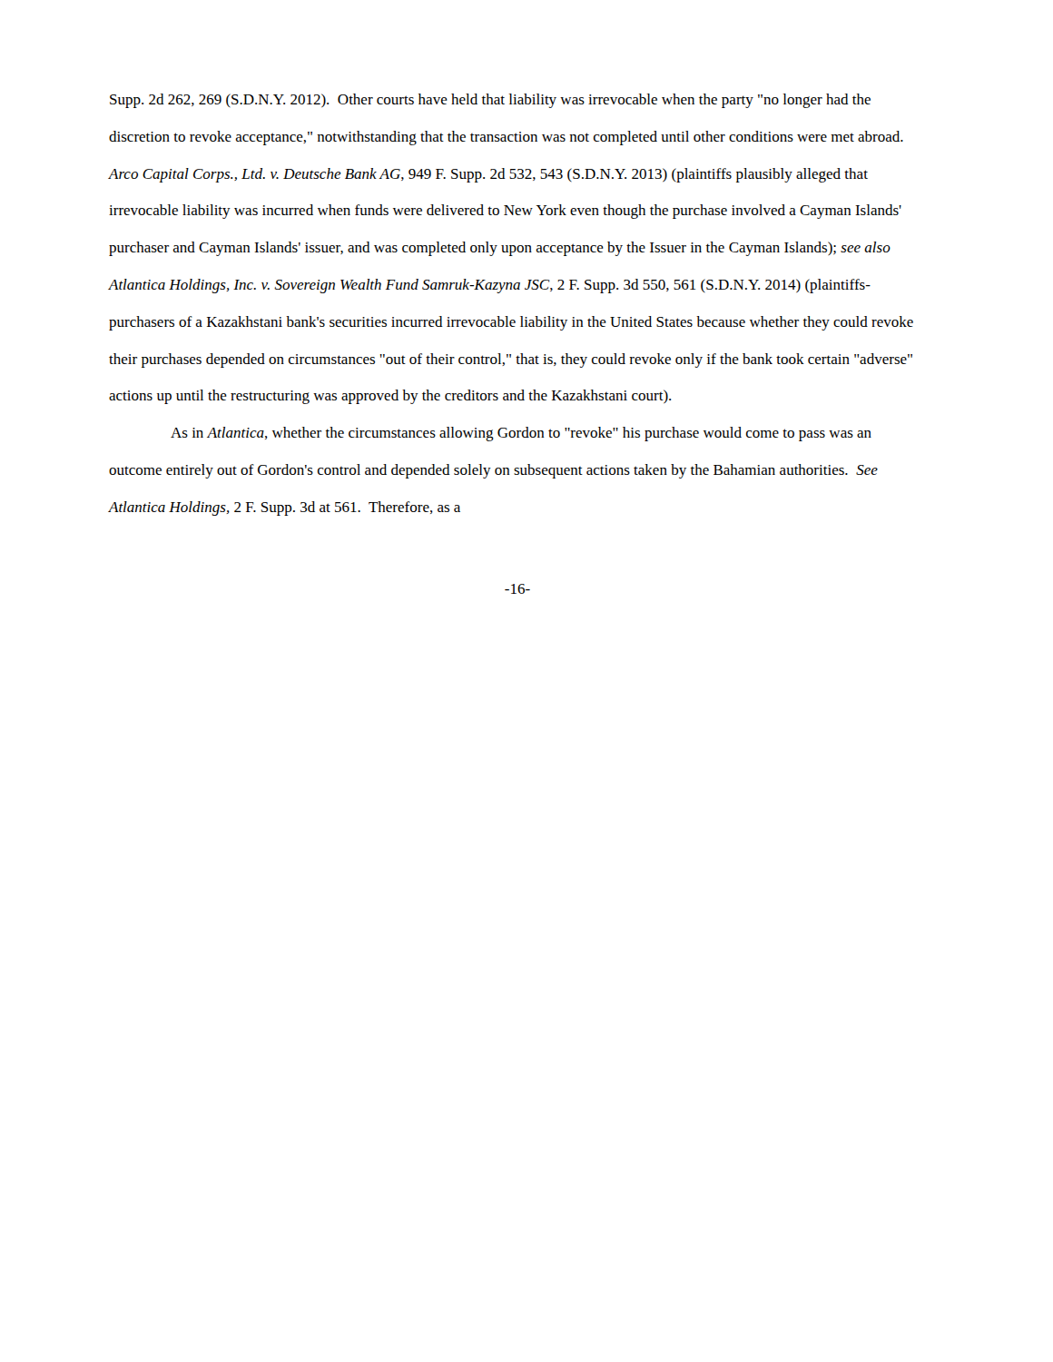Supp. 2d 262, 269 (S.D.N.Y. 2012). Other courts have held that liability was irrevocable when the party "no longer had the discretion to revoke acceptance," notwithstanding that the transaction was not completed until other conditions were met abroad. Arco Capital Corps., Ltd. v. Deutsche Bank AG, 949 F. Supp. 2d 532, 543 (S.D.N.Y. 2013) (plaintiffs plausibly alleged that irrevocable liability was incurred when funds were delivered to New York even though the purchase involved a Cayman Islands' purchaser and Cayman Islands' issuer, and was completed only upon acceptance by the Issuer in the Cayman Islands); see also Atlantica Holdings, Inc. v. Sovereign Wealth Fund Samruk-Kazyna JSC, 2 F. Supp. 3d 550, 561 (S.D.N.Y. 2014) (plaintiffs-purchasers of a Kazakhstani bank's securities incurred irrevocable liability in the United States because whether they could revoke their purchases depended on circumstances "out of their control," that is, they could revoke only if the bank took certain "adverse" actions up until the restructuring was approved by the creditors and the Kazakhstani court).
As in Atlantica, whether the circumstances allowing Gordon to "revoke" his purchase would come to pass was an outcome entirely out of Gordon's control and depended solely on subsequent actions taken by the Bahamian authorities. See Atlantica Holdings, 2 F. Supp. 3d at 561. Therefore, as a
-16-